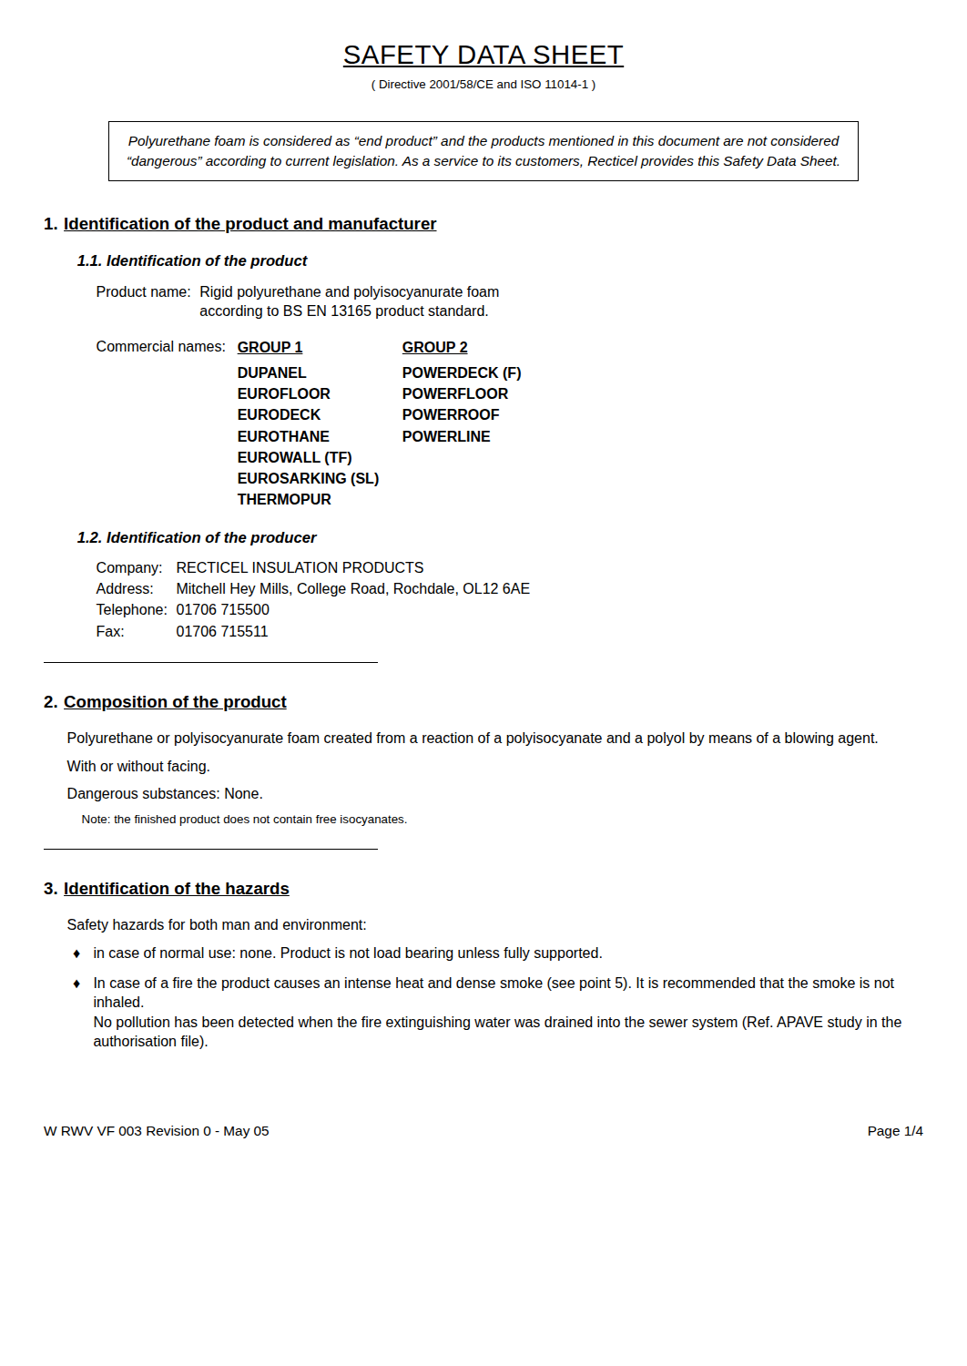SAFETY DATA SHEET
( Directive 2001/58/CE and ISO 11014-1 )
Polyurethane foam is considered as “end product” and the products mentioned in this document are not considered “dangerous” according to current legislation. As a service to its customers, Recticel provides this Safety Data Sheet.
1. Identification of the product and manufacturer
1.1. Identification of the product
| Product name: | Rigid polyurethane and polyisocyanurate foam according to BS EN 13165 product standard. |
| Commercial names: | / GROUP 1 / GROUP 2 / / --- / --- / / DUPANEL / POWERDECK (F) / / EUROFLOOR / POWERFLOOR / / EURODECK / POWERROOF / / EUROTHANE / POWERLINE / / EUROWALL (TF) / / / EUROSARKING (SL) / / / THERMOPUR / / |
1.2. Identification of the producer
| Company: | RECTICEL INSULATION PRODUCTS |
| Address: | Mitchell Hey Mills, College Road, Rochdale, OL12 6AE |
| Telephone: | 01706 715500 |
| Fax: | 01706 715511 |
2. Composition of the product
Polyurethane or polyisocyanurate foam created from a reaction of a polyisocyanate and a polyol by means of a blowing agent.
With or without facing.
Dangerous substances: None.
Note: the finished product does not contain free isocyanates.
3. Identification of the hazards
Safety hazards for both man and environment:
in case of normal use: none. Product is not load bearing unless fully supported.
In case of a fire the product causes an intense heat and dense smoke (see point 5). It is recommended that the smoke is not inhaled.
No pollution has been detected when the fire extinguishing water was drained into the sewer system (Ref. APAVE study in the authorisation file).
W RWV VF 003 Revision 0 - May 05 Page 1/4